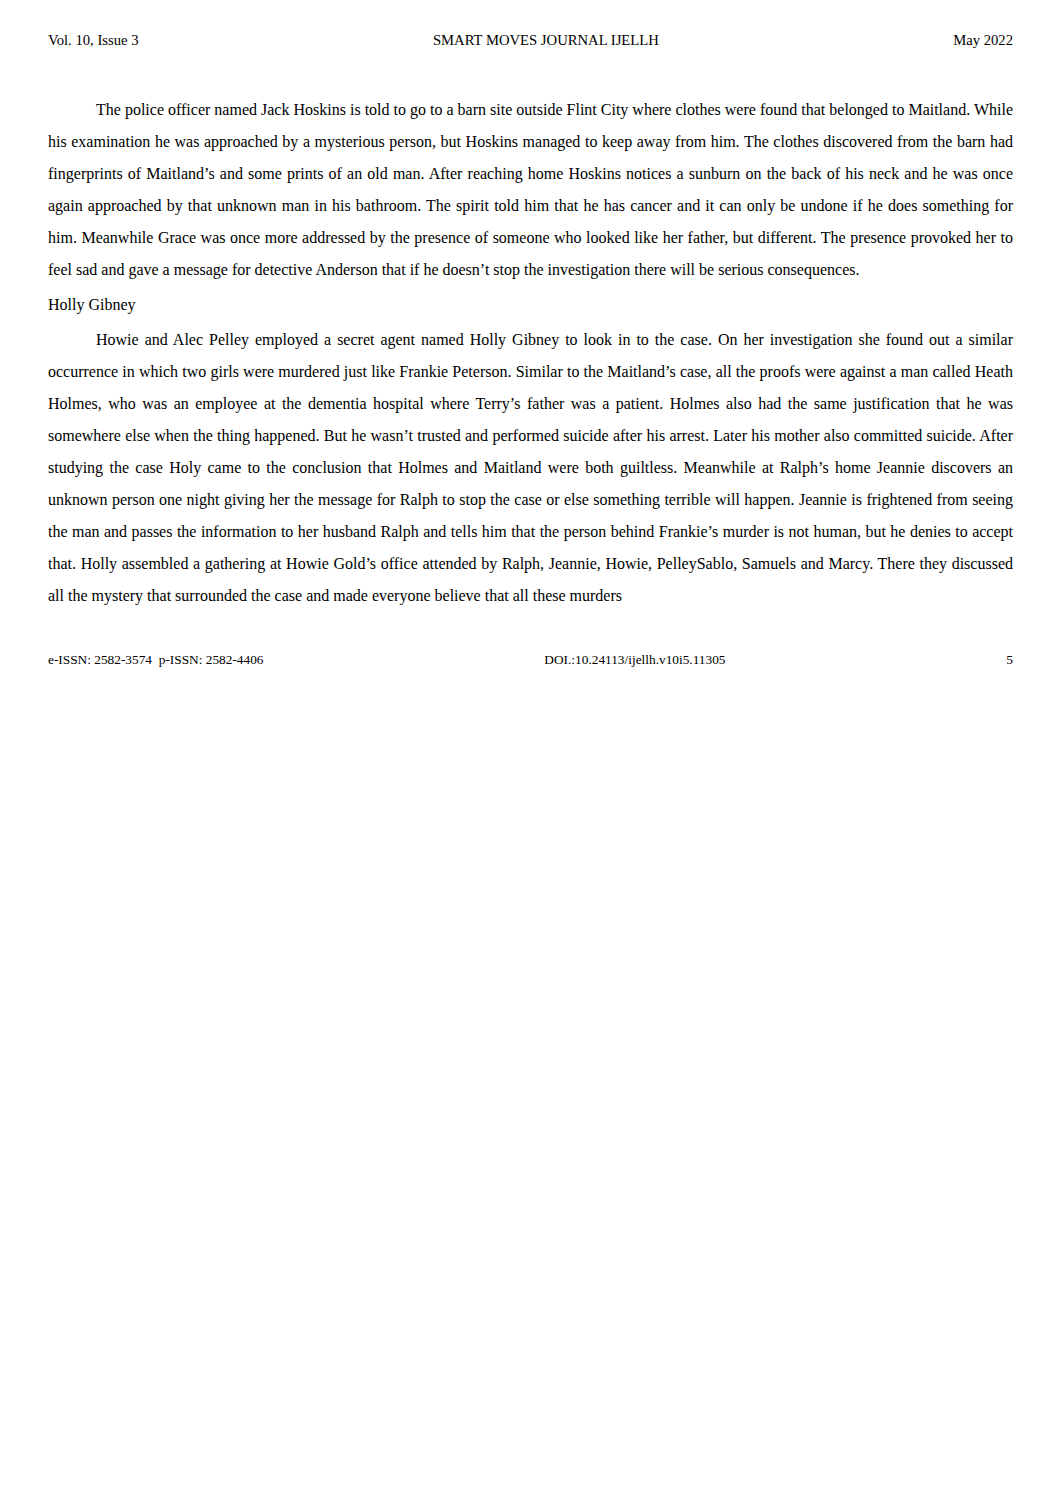Vol. 10, Issue 3
Smart Moves Journal IJELLH
May 2022
The police officer named Jack Hoskins is told to go to a barn site outside Flint City where clothes were found that belonged to Maitland. While his examination he was approached by a mysterious person, but Hoskins managed to keep away from him. The clothes discovered from the barn had fingerprints of Maitland’s and some prints of an old man. After reaching home Hoskins notices a sunburn on the back of his neck and he was once again approached by that unknown man in his bathroom. The spirit told him that he has cancer and it can only be undone if he does something for him. Meanwhile Grace was once more addressed by the presence of someone who looked like her father, but different. The presence provoked her to feel sad and gave a message for detective Anderson that if he doesn’t stop the investigation there will be serious consequences.
Holly Gibney
Howie and Alec Pelley employed a secret agent named Holly Gibney to look in to the case. On her investigation she found out a similar occurrence in which two girls were murdered just like Frankie Peterson. Similar to the Maitland’s case, all the proofs were against a man called Heath Holmes, who was an employee at the dementia hospital where Terry’s father was a patient. Holmes also had the same justification that he was somewhere else when the thing happened. But he wasn’t trusted and performed suicide after his arrest. Later his mother also committed suicide. After studying the case Holy came to the conclusion that Holmes and Maitland were both guiltless. Meanwhile at Ralph’s home Jeannie discovers an unknown person one night giving her the message for Ralph to stop the case or else something terrible will happen. Jeannie is frightened from seeing the man and passes the information to her husband Ralph and tells him that the person behind Frankie’s murder is not human, but he denies to accept that. Holly assembled a gathering at Howie Gold’s office attended by Ralph, Jeannie, Howie, PelleySablo, Samuels and Marcy. There they discussed all the mystery that surrounded the case and made everyone believe that all these murders
e-ISSN: 2582-3574 p-ISSN: 2582-4406
DOI.:10.24113/ijellh.v10i5.11305
5